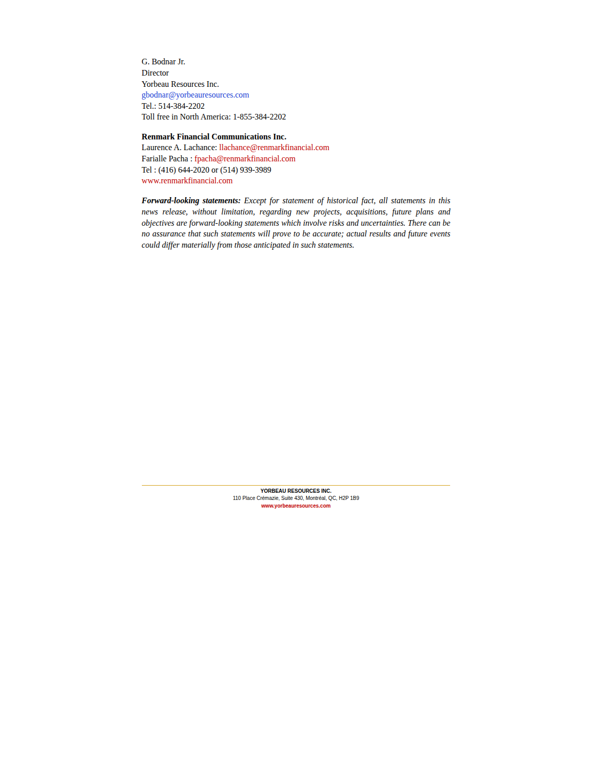G. Bodnar Jr.
Director
Yorbeau Resources Inc.
gbodnar@yorbeauresources.com
Tel.: 514-384-2202
Toll free in North America: 1-855-384-2202
Renmark Financial Communications Inc.
Laurence A. Lachance: llachance@renmarkfinancial.com
Farialle Pacha : fpacha@renmarkfinancial.com
Tel : (416) 644-2020 or (514) 939-3989
www.renmarkfinancial.com
Forward-looking statements: Except for statement of historical fact, all statements in this news release, without limitation, regarding new projects, acquisitions, future plans and objectives are forward-looking statements which involve risks and uncertainties. There can be no assurance that such statements will prove to be accurate; actual results and future events could differ materially from those anticipated in such statements.
YORBEAU RESOURCES INC.
110 Place Crémazie, Suite 430, Montréal, QC, H2P 1B9
www.yorbeauresources.com